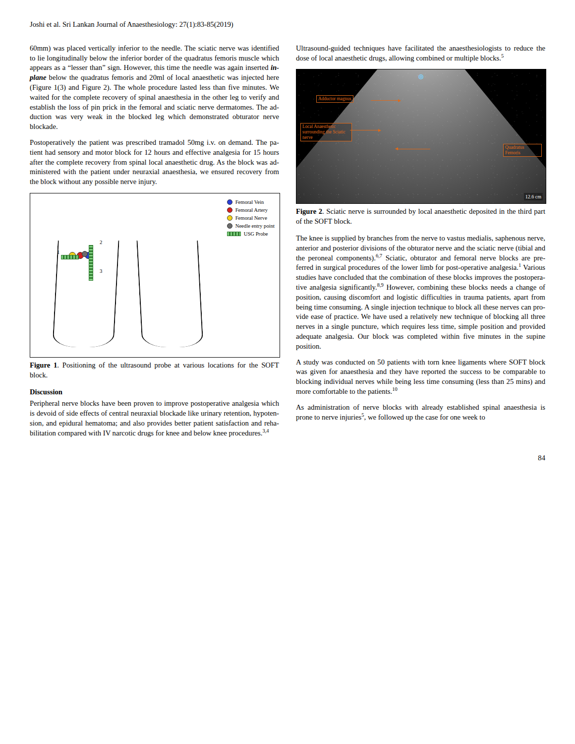Joshi et al. Sri Lankan Journal of Anaesthesiology: 27(1):83-85(2019)
60mm) was placed vertically inferior to the needle. The sciatic nerve was identified to lie longitudinally below the inferior border of the quadratus femoris muscle which appears as a “lesser than” sign. However, this time the needle was again inserted in-plane below the quadratus femoris and 20ml of local anaesthetic was injected here (Figure 1(3) and Figure 2). The whole procedure lasted less than five minutes. We waited for the complete recovery of spinal anaesthesia in the other leg to verify and establish the loss of pin prick in the femoral and sciatic nerve dermatomes. The adduction was very weak in the blocked leg which demonstrated obturator nerve blockade.
Postoperatively the patient was prescribed tramadol 50mg i.v. on demand. The patient had sensory and motor block for 12 hours and effective analgesia for 15 hours after the complete recovery from spinal local anaesthetic drug. As the block was administered with the patient under neuraxial anaesthesia, we ensured recovery from the block without any possible nerve injury.
Femoral Vein
Femoral Artery
Femoral Nerve
Needle entry point
USG Probe
1
2
3
Figure 1. Positioning of the ultrasound probe at various locations for the SOFT block.
Discussion
Peripheral nerve blocks have been proven to improve postoperative analgesia which is devoid of side effects of central neuraxial blockade like urinary retention, hypotension, and epidural hematoma; and also provides better patient satisfaction and rehabilitation compared with IV narcotic drugs for knee and below knee procedures.3,4
Ultrasound-guided techniques have facilitated the anaesthesiologists to reduce the dose of local anaesthetic drugs, allowing combined or multiple blocks.5
◎
Adductor magnus
Local Anaesthetic surrounding the Sciatic nerve
Quadratus Femoris
12.6 cm
Figure 2. Sciatic nerve is surrounded by local anaesthetic deposited in the third part of the SOFT block.
The knee is supplied by branches from the nerve to vastus medialis, saphenous nerve, anterior and posterior divisions of the obturator nerve and the sciatic nerve (tibial and the peroneal components).6,7 Sciatic, obturator and femoral nerve blocks are preferred in surgical procedures of the lower limb for post-operative analgesia.1 Various studies have concluded that the combination of these blocks improves the postoperative analgesia significantly.8,9 However, combining these blocks needs a change of position, causing discomfort and logistic difficulties in trauma patients, apart from being time consuming. A single injection technique to block all these nerves can provide ease of practice. We have used a relatively new technique of blocking all three nerves in a single puncture, which requires less time, simple position and provided adequate analgesia. Our block was completed within five minutes in the supine position.
A study was conducted on 50 patients with torn knee ligaments where SOFT block was given for anaesthesia and they have reported the success to be comparable to blocking individual nerves while being less time consuming (less than 25 mins) and more comfortable to the patients.10
As administration of nerve blocks with already established spinal anaesthesia is prone to nerve injuries5, we followed up the case for one week to
84